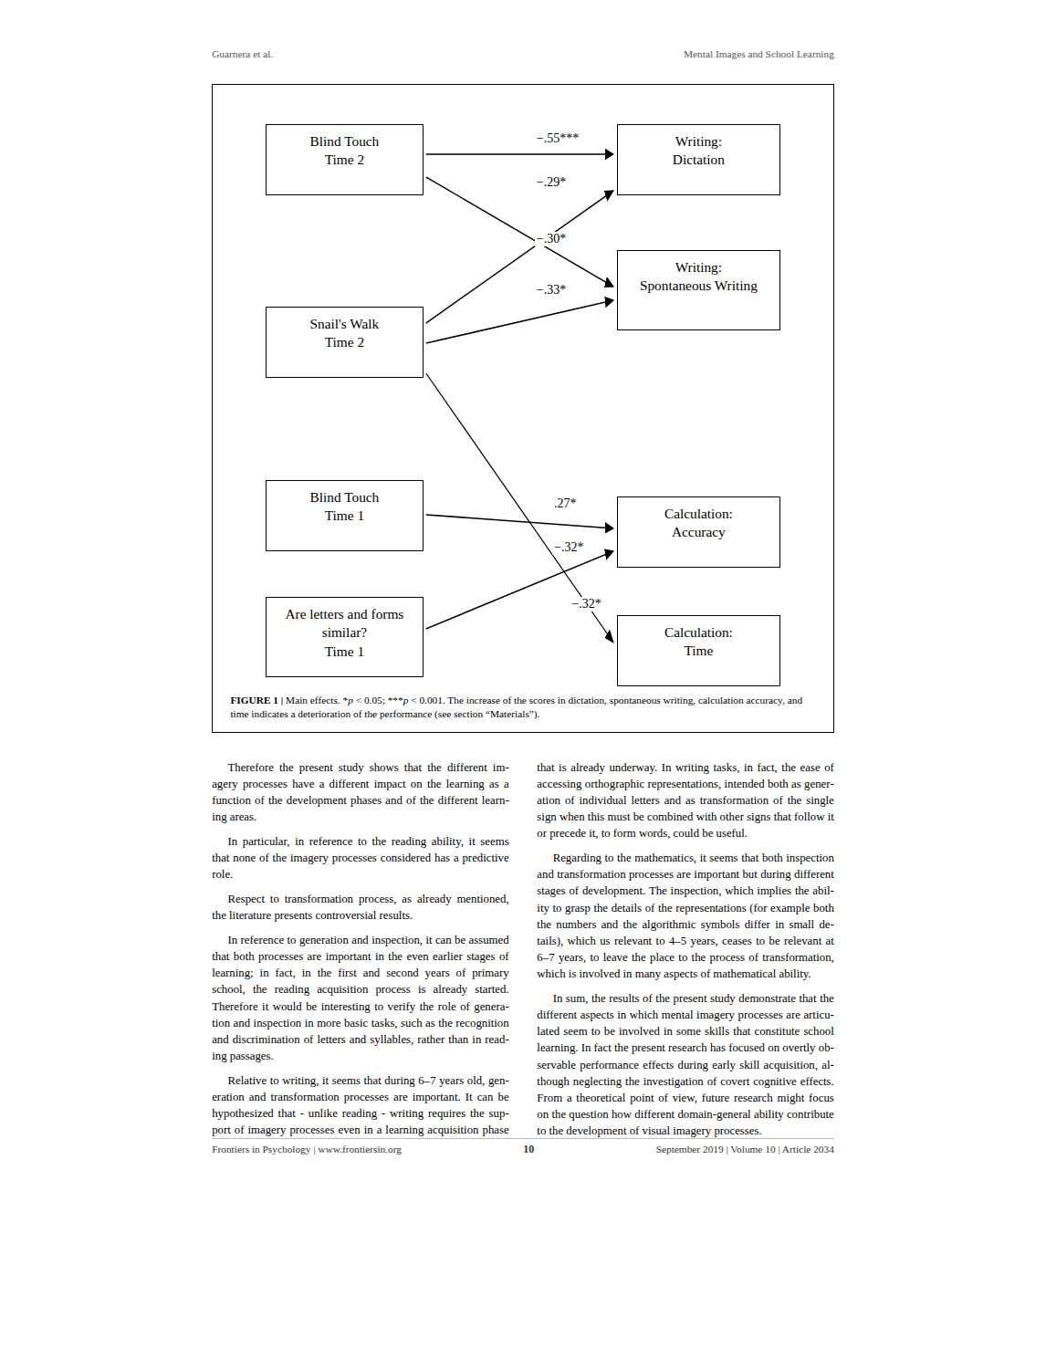Guarnera et al.
Mental Images and School Learning
Blind Touch Time 2
Snail's Walk Time 2
Blind Touch Time 1
Are letters and forms similar?Time 1
Writing: Dictation
Writing: Spontaneous Writing
Calculation: Accuracy
Calculation: Time
−.55***
−.29*
−.30*
−.33*
.27*
−.32*
−.32*
FIGURE 1 | Main effects. *p < 0.05; ***p < 0.001. The increase of the scores in dictation, spontaneous writing, calculation accuracy, and time indicates a deterioration of the performance (see section “Materials”).
Therefore the present study shows that the different imagery processes have a different impact on the learning as a function of the development phases and of the different learning areas.
In particular, in reference to the reading ability, it seems that none of the imagery processes considered has a predictive role.
Respect to transformation process, as already mentioned, the literature presents controversial results.
In reference to generation and inspection, it can be assumed that both processes are important in the even earlier stages of learning; in fact, in the first and second years of primary school, the reading acquisition process is already started. Therefore it would be interesting to verify the role of generation and inspection in more basic tasks, such as the recognition and discrimination of letters and syllables, rather than in reading passages.
Relative to writing, it seems that during 6–7 years old, generation and transformation processes are important. It can be hypothesized that - unlike reading - writing requires the support of imagery processes even in a learning acquisition phase that is already underway. In writing tasks, in fact, the ease of accessing orthographic representations, intended both as generation of individual letters and as transformation of the single sign when this must be combined with other signs that follow it or precede it, to form words, could be useful.
Regarding to the mathematics, it seems that both inspection and transformation processes are important but during different stages of development. The inspection, which implies the ability to grasp the details of the representations (for example both the numbers and the algorithmic symbols differ in small details), which us relevant to 4–5 years, ceases to be relevant at 6–7 years, to leave the place to the process of transformation, which is involved in many aspects of mathematical ability.
In sum, the results of the present study demonstrate that the different aspects in which mental imagery processes are articulated seem to be involved in some skills that constitute school learning. In fact the present research has focused on overtly observable performance effects during early skill acquisition, although neglecting the investigation of covert cognitive effects. From a theoretical point of view, future research might focus on the question how different domain-general ability contribute to the development of visual imagery processes.
Frontiers in Psychology | www.frontiersin.org
10
September 2019 | Volume 10 | Article 2034